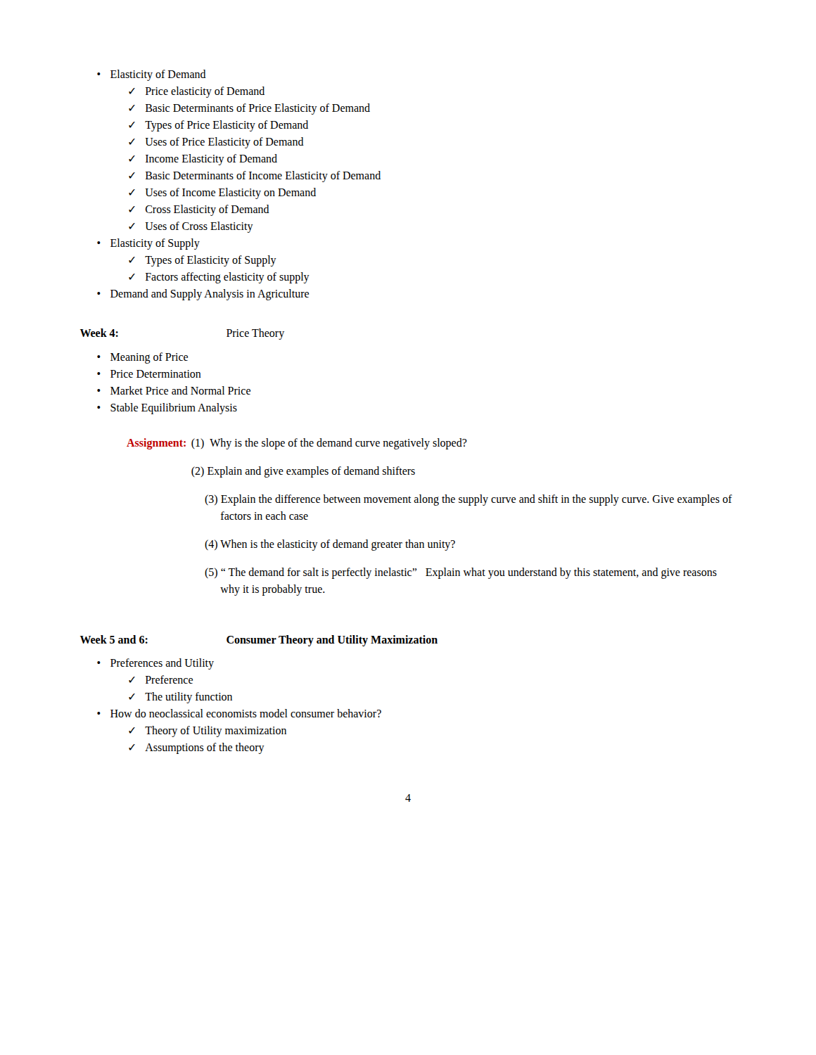Elasticity of Demand
Price elasticity of Demand
Basic Determinants of Price Elasticity of Demand
Types of Price Elasticity of Demand
Uses of Price Elasticity of Demand
Income Elasticity of Demand
Basic Determinants of Income Elasticity of Demand
Uses of Income Elasticity on Demand
Cross Elasticity of Demand
Uses of Cross Elasticity
Elasticity of Supply
Types of Elasticity of Supply
Factors affecting elasticity of supply
Demand and Supply Analysis in Agriculture
Week 4:
Price Theory
Meaning of Price
Price Determination
Market Price and Normal Price
Stable Equilibrium Analysis
Assignment:
(1) Why is the slope of the demand curve negatively sloped?
(2) Explain and give examples of demand shifters
(3) Explain the difference between movement along the supply curve and shift in the supply curve. Give examples of factors in each case
(4) When is the elasticity of demand greater than unity?
(5) “ The demand for salt is perfectly inelastic” Explain what you understand by this statement, and give reasons why it is probably true.
Week 5 and 6:
Consumer Theory and Utility Maximization
Preferences and Utility
Preference
The utility function
How do neoclassical economists model consumer behavior?
Theory of Utility maximization
Assumptions of the theory
4